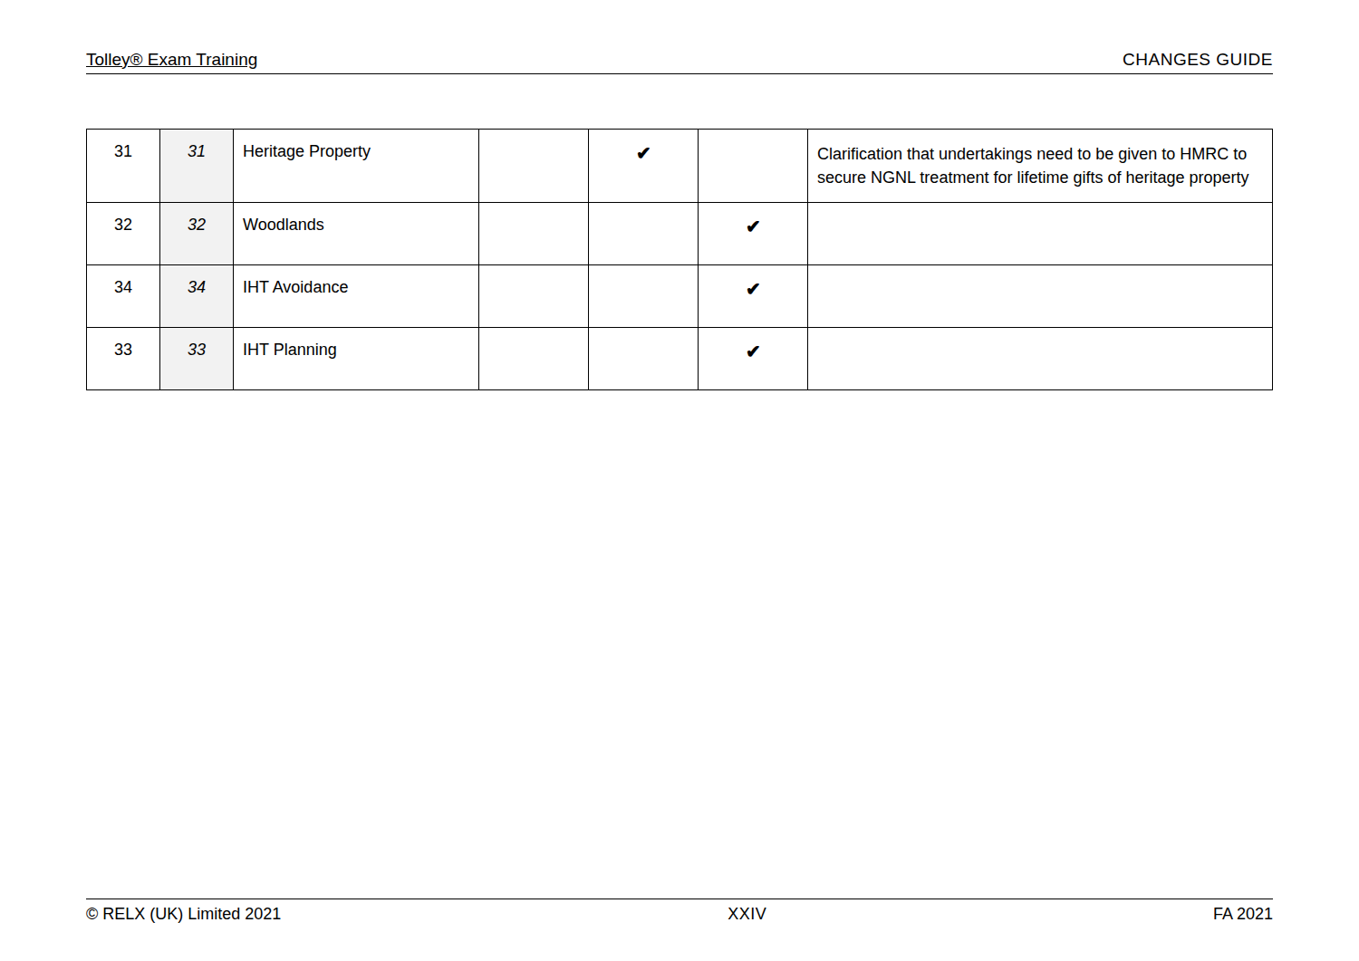Tolley® Exam Training
CHANGES GUIDE
| 31 | 31 | Heritage Property | | ✔ | | Clarification that undertakings need to be given to HMRC to secure NGNL treatment for lifetime gifts of heritage property |
| 32 | 32 | Woodlands | | | ✔ | |
| 34 | 34 | IHT Avoidance | | | ✔ | |
| 33 | 33 | IHT Planning | | | ✔ | |
© RELX (UK) Limited 2021
XXIV
FA 2021